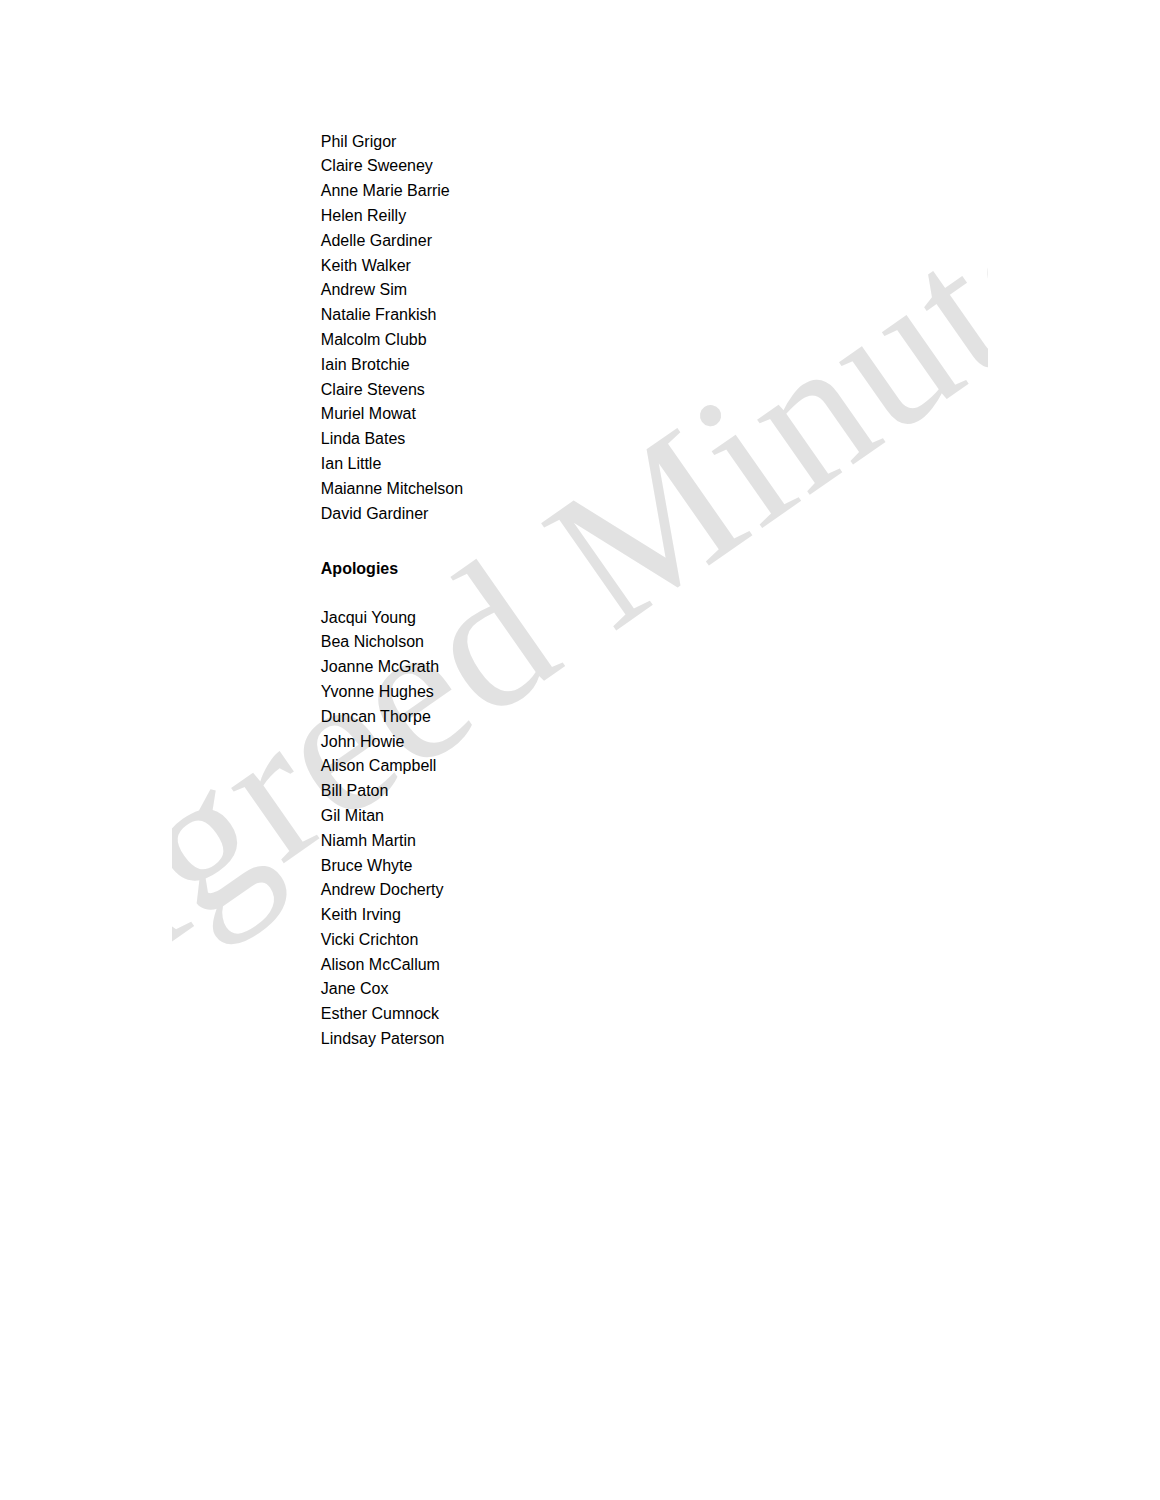Agreed Minutes
Phil Grigor
Claire Sweeney
Anne Marie Barrie
Helen Reilly
Adelle Gardiner
Keith Walker
Andrew Sim
Natalie Frankish
Malcolm Clubb
Iain Brotchie
Claire Stevens
Muriel Mowat
Linda Bates
Ian Little
Maianne Mitchelson
David Gardiner
Apologies
Jacqui Young
Bea Nicholson
Joanne McGrath
Yvonne Hughes
Duncan Thorpe
John Howie
Alison Campbell
Bill Paton
Gil Mitan
Niamh Martin
Bruce Whyte
Andrew Docherty
Keith Irving
Vicki Crichton
Alison McCallum
Jane Cox
Esther Cumnock
Lindsay Paterson